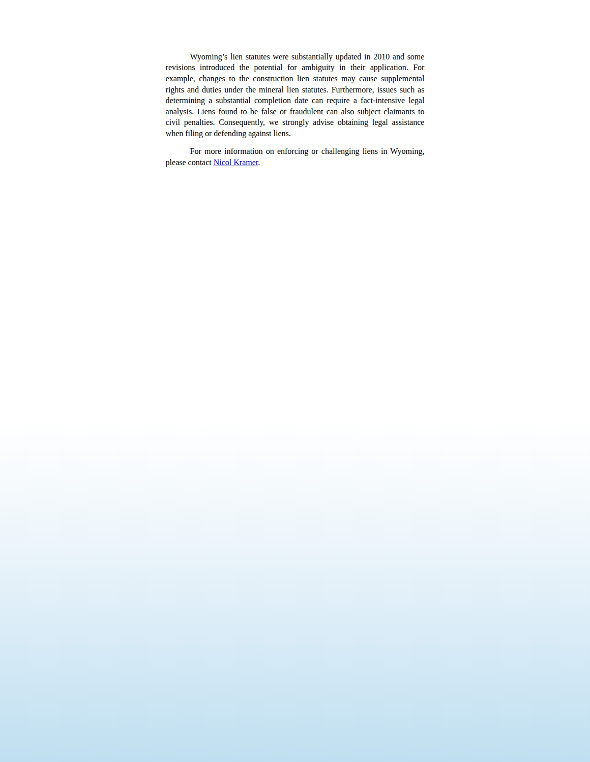Wyoming’s lien statutes were substantially updated in 2010 and some revisions introduced the potential for ambiguity in their application. For example, changes to the construction lien statutes may cause supplemental rights and duties under the mineral lien statutes. Furthermore, issues such as determining a substantial completion date can require a fact-intensive legal analysis. Liens found to be false or fraudulent can also subject claimants to civil penalties. Consequently, we strongly advise obtaining legal assistance when filing or defending against liens.
For more information on enforcing or challenging liens in Wyoming, please contact Nicol Kramer.